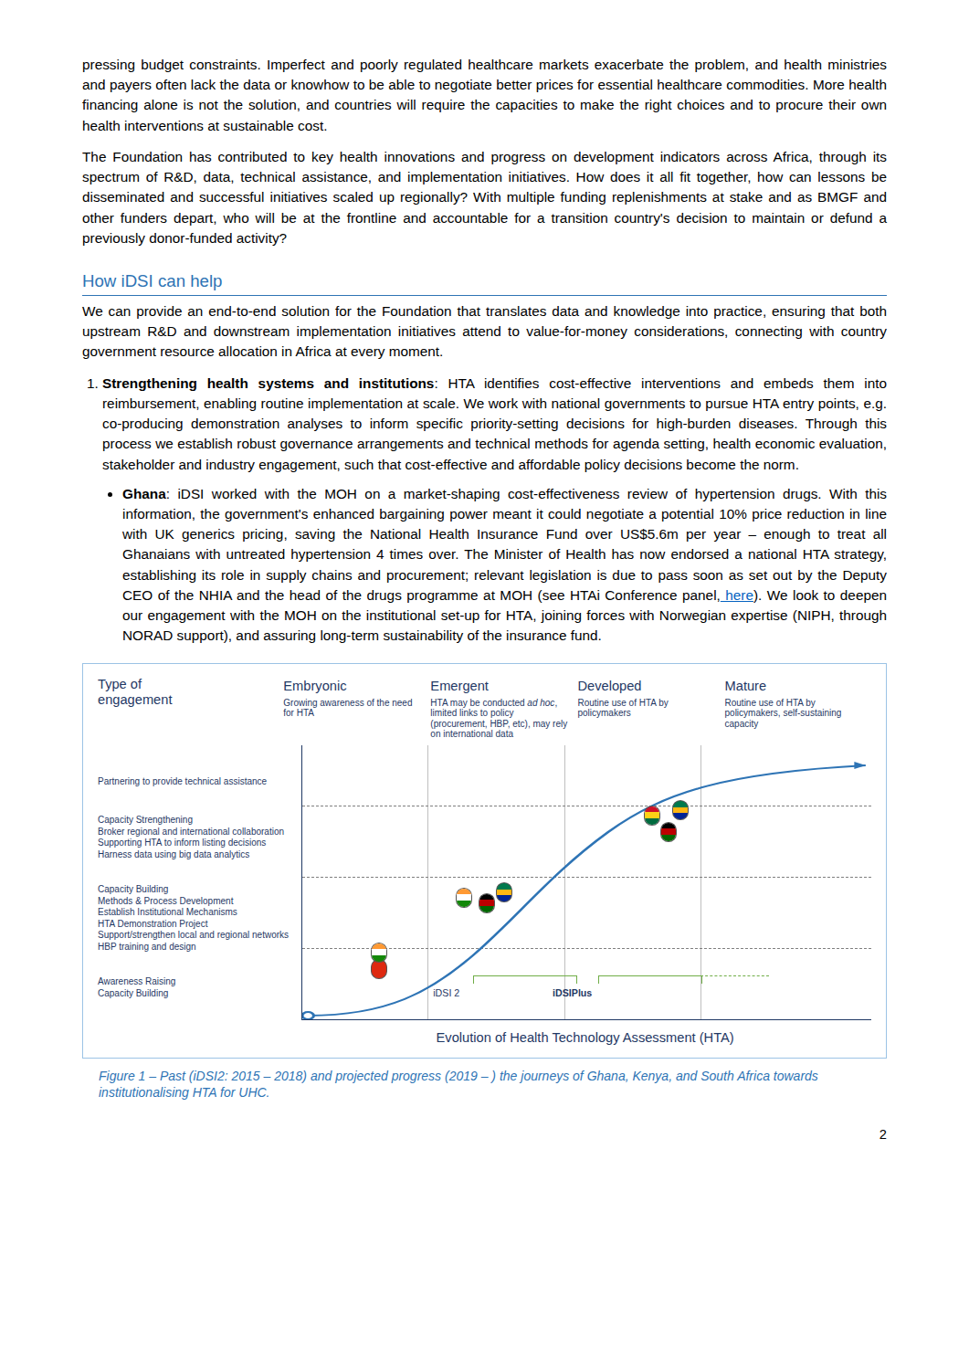pressing budget constraints. Imperfect and poorly regulated healthcare markets exacerbate the problem, and health ministries and payers often lack the data or knowhow to be able to negotiate better prices for essential healthcare commodities. More health financing alone is not the solution, and countries will require the capacities to make the right choices and to procure their own health interventions at sustainable cost.
The Foundation has contributed to key health innovations and progress on development indicators across Africa, through its spectrum of R&D, data, technical assistance, and implementation initiatives. How does it all fit together, how can lessons be disseminated and successful initiatives scaled up regionally? With multiple funding replenishments at stake and as BMGF and other funders depart, who will be at the frontline and accountable for a transition country's decision to maintain or defund a previously donor-funded activity?
How iDSI can help
We can provide an end-to-end solution for the Foundation that translates data and knowledge into practice, ensuring that both upstream R&D and downstream implementation initiatives attend to value-for-money considerations, connecting with country government resource allocation in Africa at every moment.
Strengthening health systems and institutions: HTA identifies cost-effective interventions and embeds them into reimbursement, enabling routine implementation at scale. We work with national governments to pursue HTA entry points, e.g. co-producing demonstration analyses to inform specific priority-setting decisions for high-burden diseases. Through this process we establish robust governance arrangements and technical methods for agenda setting, health economic evaluation, stakeholder and industry engagement, such that cost-effective and affordable policy decisions become the norm.
Ghana: iDSI worked with the MOH on a market-shaping cost-effectiveness review of hypertension drugs. With this information, the government's enhanced bargaining power meant it could negotiate a potential 10% price reduction in line with UK generics pricing, saving the National Health Insurance Fund over US$5.6m per year – enough to treat all Ghanaians with untreated hypertension 4 times over. The Minister of Health has now endorsed a national HTA strategy, establishing its role in supply chains and procurement; relevant legislation is due to pass soon as set out by the Deputy CEO of the NHIA and the head of the drugs programme at MOH (see HTAi Conference panel, here). We look to deepen our engagement with the MOH on the institutional set-up for HTA, joining forces with Norwegian expertise (NIPH, through NORAD support), and assuring long-term sustainability of the insurance fund.
Type of
engagement
Embryonic
Growing awareness of the need for HTA
Emergent
HTA may be conducted ad hoc, limited links to policy (procurement, HBP, etc), may rely on international data
Developed
Routine use of HTA by policymakers
Mature
Routine use of HTA by policymakers, self-sustaining capacity
Partnering to provide technical assistance
Capacity Strengthening
Broker regional and international collaboration
Supporting HTA to inform listing decisions
Harness data using big data analytics
Capacity Building
Methods & Process Development
Establish Institutional Mechanisms
HTA Demonstration Project
Support/strengthen local and regional networks
HBP training and design
Awareness Raising
Capacity Building
iDSI 2
iDSIPlus
Evolution of Health Technology Assessment (HTA)
Figure 1 – Past (iDSI2: 2015 – 2018) and projected progress (2019 – ) the journeys of Ghana, Kenya, and South Africa towards institutionalising HTA for UHC.
2